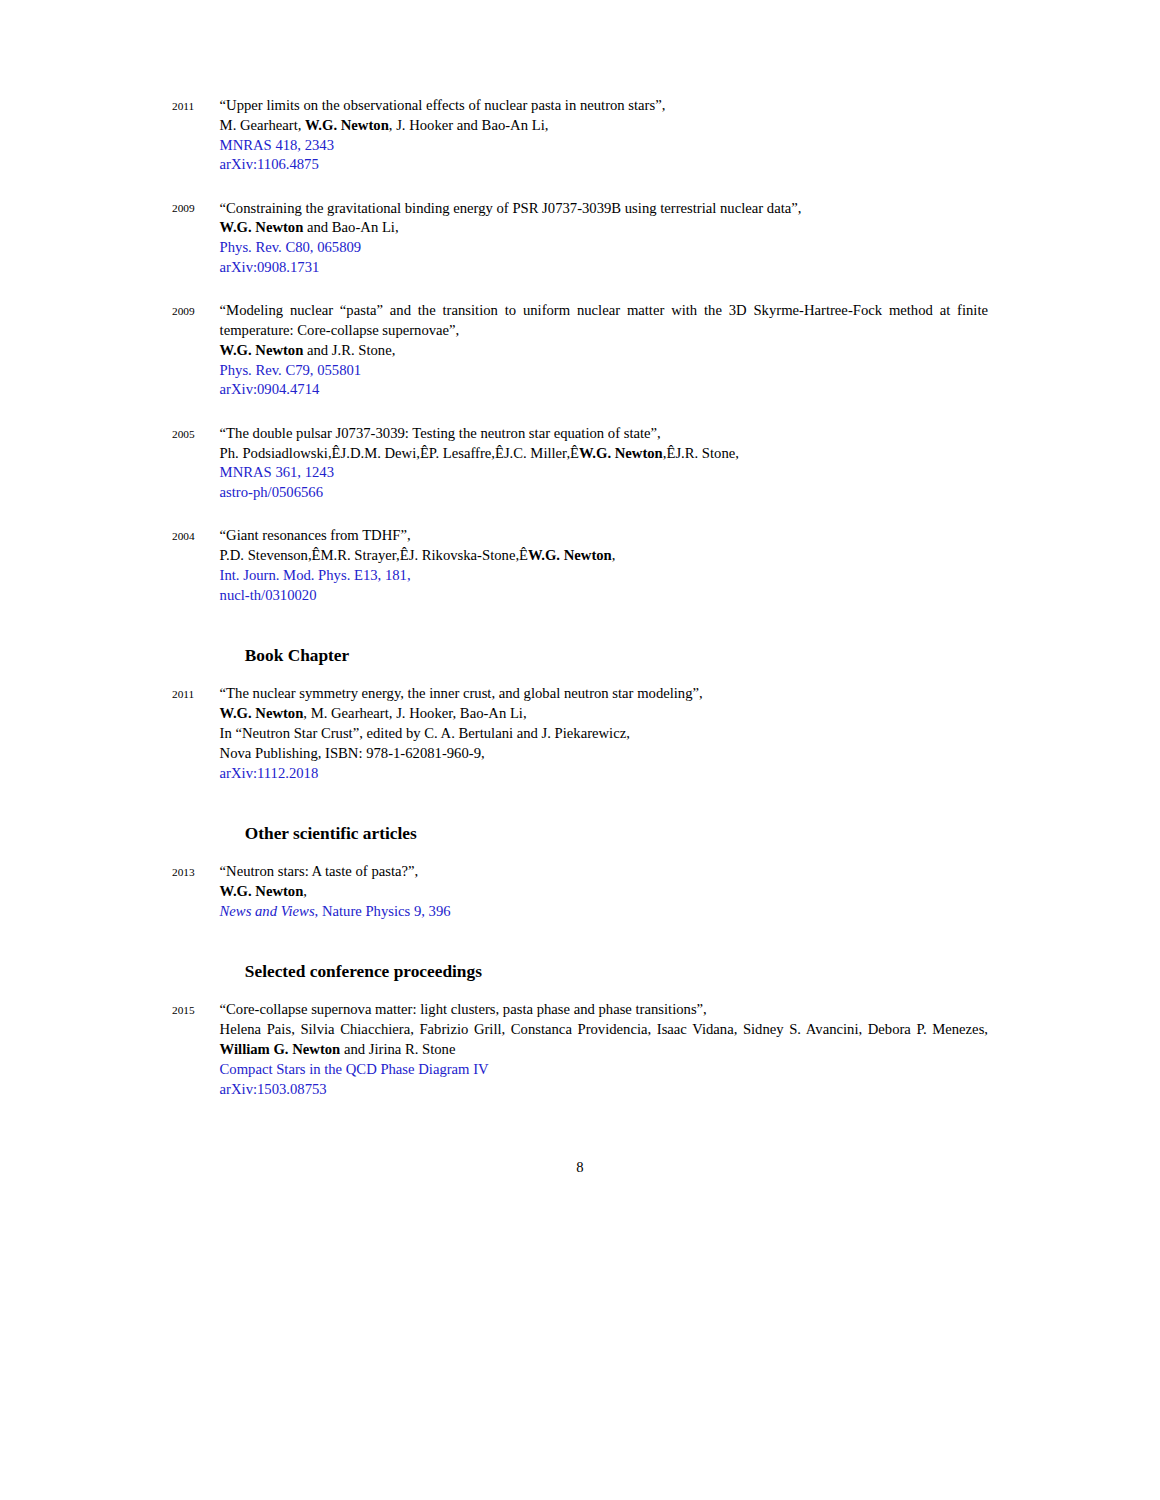2011
“Upper limits on the observational effects of nuclear pasta in neutron stars”, M. Gearheart, W.G. Newton, J. Hooker and Bao-An Li, MNRAS 418, 2343 arXiv:1106.4875
2009
“Constraining the gravitational binding energy of PSR J0737-3039B using terrestrial nuclear data”, W.G. Newton and Bao-An Li, Phys. Rev. C80, 065809 arXiv:0908.1731
2009
“Modeling nuclear “pasta” and the transition to uniform nuclear matter with the 3D Skyrme-Hartree-Fock method at finite temperature: Core-collapse supernovae”, W.G. Newton and J.R. Stone, Phys. Rev. C79, 055801 arXiv:0904.4714
2005
“The double pulsar J0737-3039: Testing the neutron star equation of state”, Ph. Podsiadlowski,ÊJ.D.M. Dewi,ÊP. Lesaffre,ÊJ.C. Miller,ÊW.G. Newton,ÊJ.R. Stone, MNRAS 361, 1243 astro-ph/0506566
2004
“Giant resonances from TDHF”, P.D. Stevenson,ÊM.R. Strayer,ÊJ. Rikovska-Stone,ÊW.G. Newton, Int. Journ. Mod. Phys. E13, 181, nucl-th/0310020
Book Chapter
2011
“The nuclear symmetry energy, the inner crust, and global neutron star modeling”, W.G. Newton, M. Gearheart, J. Hooker, Bao-An Li, In “Neutron Star Crust”, edited by C. A. Bertulani and J. Piekarewicz, Nova Publishing, ISBN: 978-1-62081-960-9, arXiv:1112.2018
Other scientific articles
2013
“Neutron stars: A taste of pasta?”, W.G. Newton, News and Views, Nature Physics 9, 396
Selected conference proceedings
2015
“Core-collapse supernova matter: light clusters, pasta phase and phase transitions”, Helena Pais, Silvia Chiacchiera, Fabrizio Grill, Constanca Providencia, Isaac Vidana, Sidney S. Avancini, Debora P. Menezes, William G. Newton and Jirina R. Stone Compact Stars in the QCD Phase Diagram IV arXiv:1503.08753
8